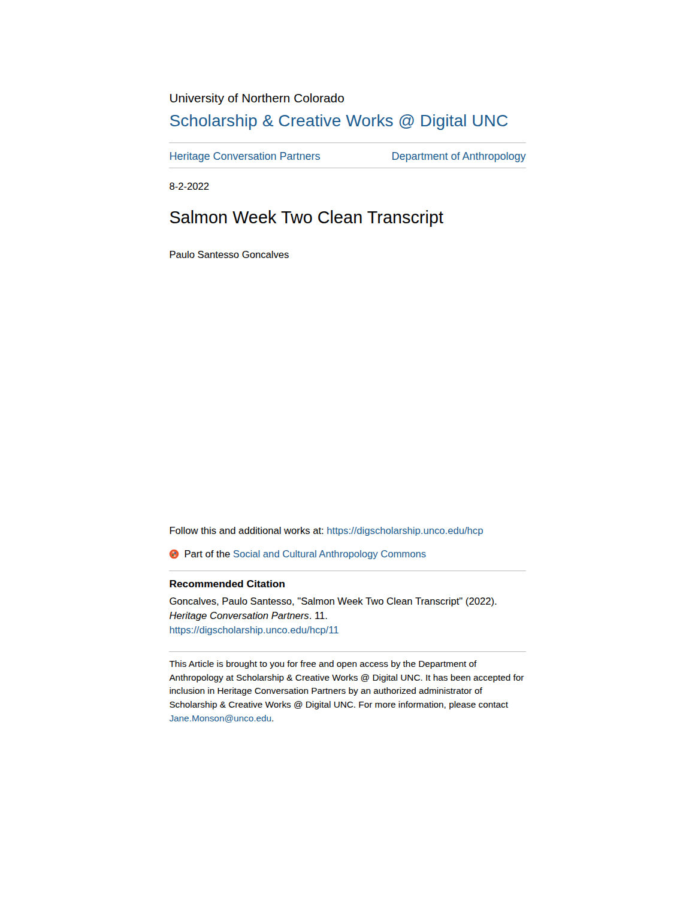University of Northern Colorado
Scholarship & Creative Works @ Digital UNC
Heritage Conversation Partners Department of Anthropology
8-2-2022
Salmon Week Two Clean Transcript
Paulo Santesso Goncalves
Follow this and additional works at: https://digscholarship.unco.edu/hcp
Part of the Social and Cultural Anthropology Commons
Recommended Citation
Goncalves, Paulo Santesso, "Salmon Week Two Clean Transcript" (2022). Heritage Conversation Partners. 11.
https://digscholarship.unco.edu/hcp/11
This Article is brought to you for free and open access by the Department of Anthropology at Scholarship & Creative Works @ Digital UNC. It has been accepted for inclusion in Heritage Conversation Partners by an authorized administrator of Scholarship & Creative Works @ Digital UNC. For more information, please contact Jane.Monson@unco.edu.